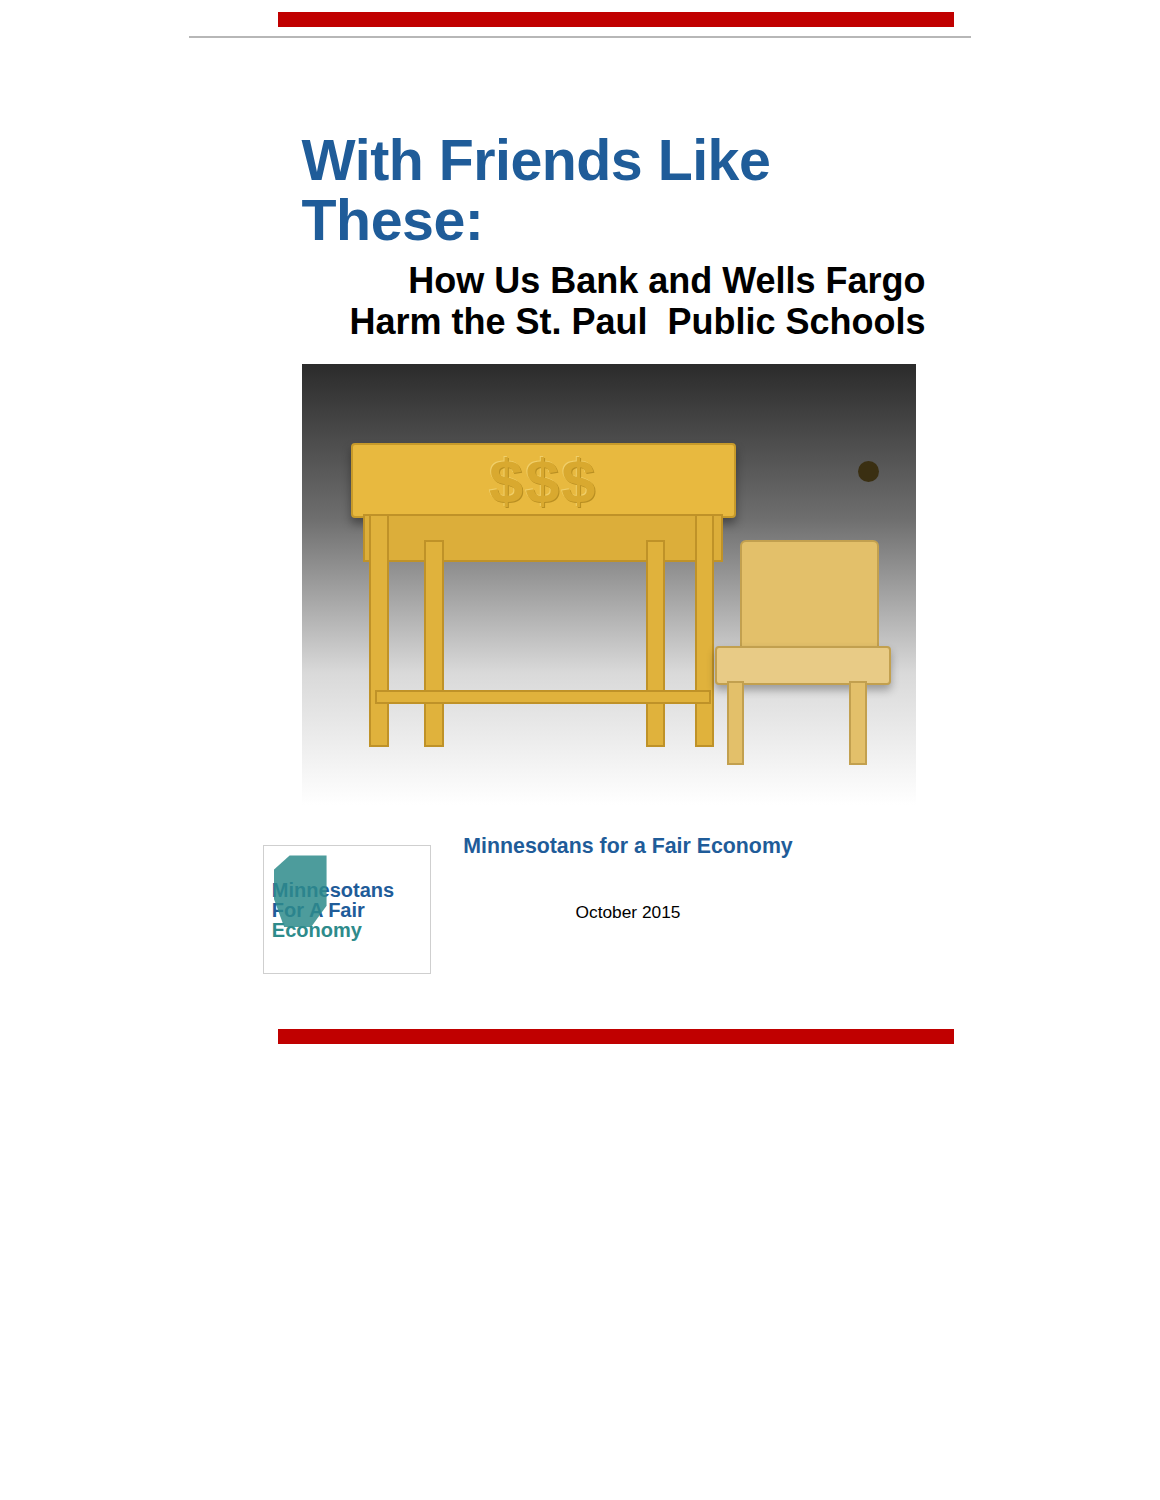With Friends Like These:
How Us Bank and Wells Fargo
Harm the St. Paul Public Schools
$$$
Minnesotans for a Fair Economy
October 2015
Minnesotans
For A Fair
Economy